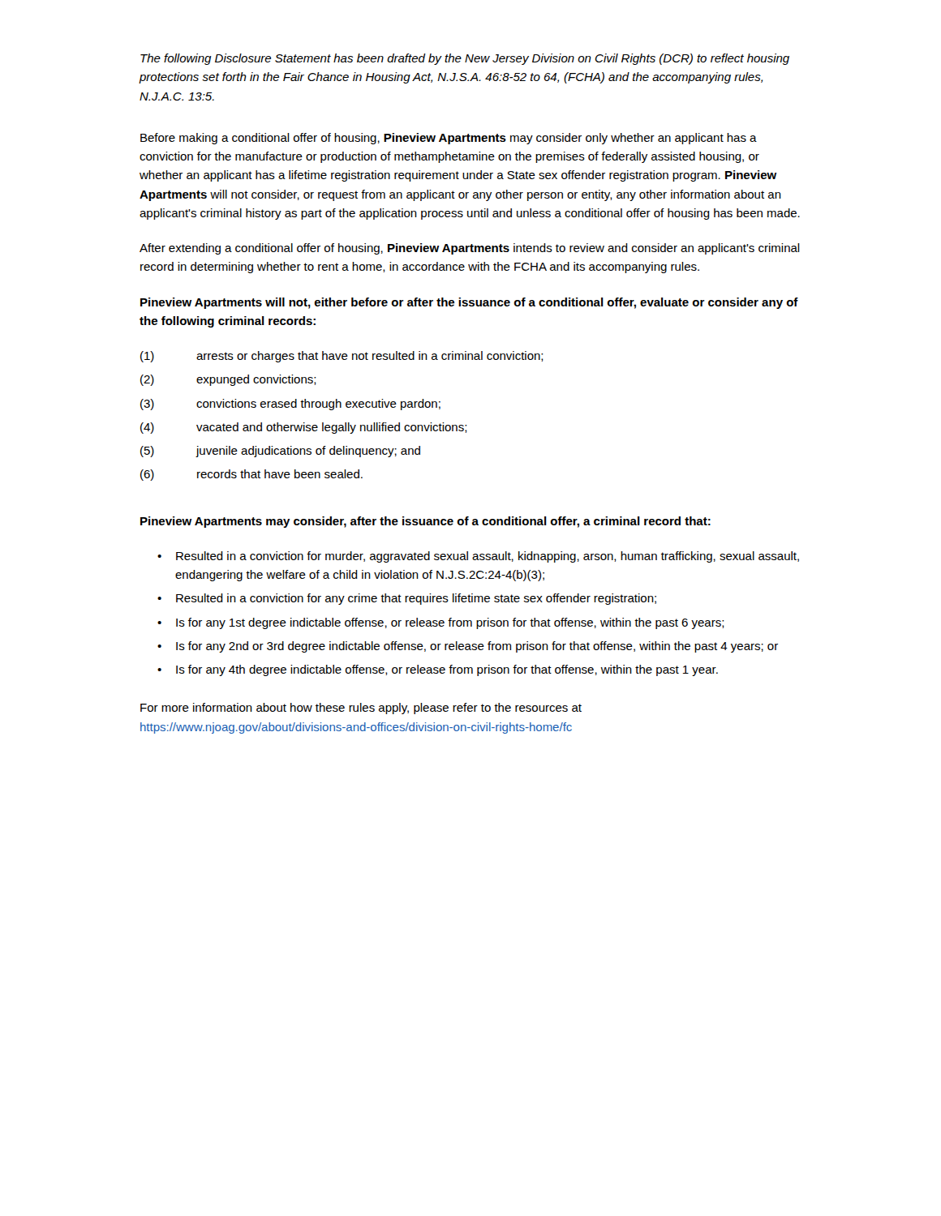The following Disclosure Statement has been drafted by the New Jersey Division on Civil Rights (DCR) to reflect housing protections set forth in the Fair Chance in Housing Act, N.J.S.A. 46:8-52 to 64, (FCHA) and the accompanying rules, N.J.A.C. 13:5.
Before making a conditional offer of housing, Pineview Apartments may consider only whether an applicant has a conviction for the manufacture or production of methamphetamine on the premises of federally assisted housing, or whether an applicant has a lifetime registration requirement under a State sex offender registration program. Pineview Apartments will not consider, or request from an applicant or any other person or entity, any other information about an applicant's criminal history as part of the application process until and unless a conditional offer of housing has been made.
After extending a conditional offer of housing, Pineview Apartments intends to review and consider an applicant's criminal record in determining whether to rent a home, in accordance with the FCHA and its accompanying rules.
Pineview Apartments will not, either before or after the issuance of a conditional offer, evaluate or consider any of the following criminal records:
| (1) | arrests or charges that have not resulted in a criminal conviction; |
| (2) | expunged convictions; |
| (3) | convictions erased through executive pardon; |
| (4) | vacated and otherwise legally nullified convictions; |
| (5) | juvenile adjudications of delinquency; and |
| (6) | records that have been sealed. |
Pineview Apartments may consider, after the issuance of a conditional offer, a criminal record that:
Resulted in a conviction for murder, aggravated sexual assault, kidnapping, arson, human trafficking, sexual assault, endangering the welfare of a child in violation of N.J.S.2C:24-4(b)(3);
Resulted in a conviction for any crime that requires lifetime state sex offender registration;
Is for any 1st degree indictable offense, or release from prison for that offense, within the past 6 years;
Is for any 2nd or 3rd degree indictable offense, or release from prison for that offense, within the past 4 years; or
Is for any 4th degree indictable offense, or release from prison for that offense, within the past 1 year.
For more information about how these rules apply, please refer to the resources at
https://www.njoag.gov/about/divisions-and-offices/division-on-civil-rights-home/fc